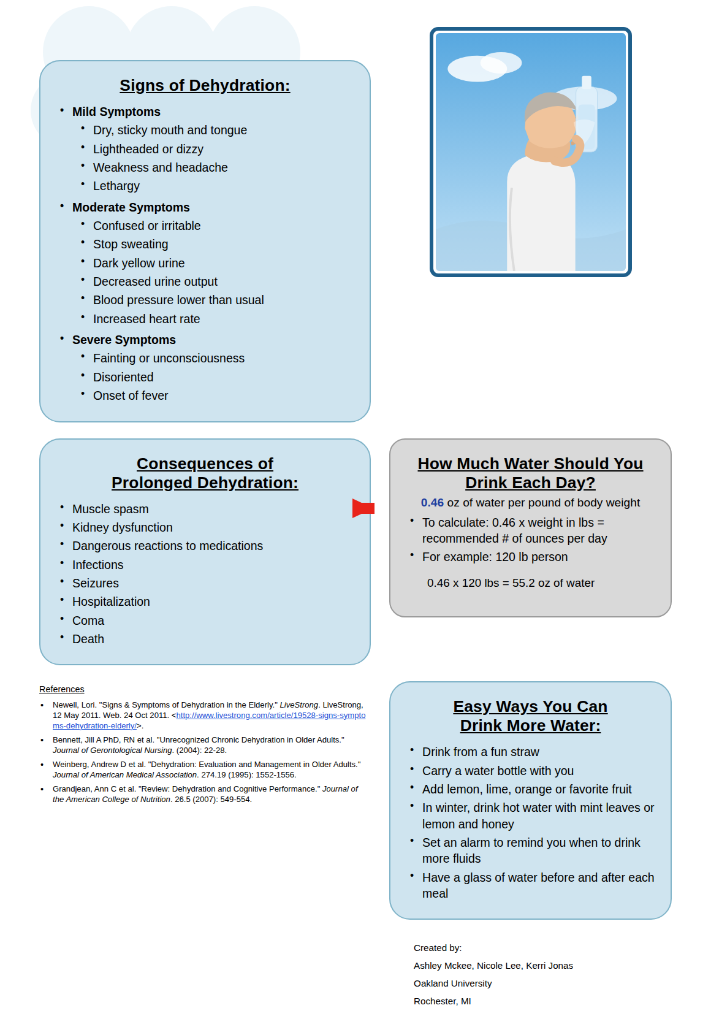Signs of Dehydration:
Mild Symptoms
Dry, sticky mouth and tongue
Lightheaded or dizzy
Weakness and headache
Lethargy
Moderate Symptoms
Confused or irritable
Stop sweating
Dark yellow urine
Decreased urine output
Blood pressure lower than usual
Increased heart rate
Severe Symptoms
Fainting or unconsciousness
Disoriented
Onset of fever
How Much Water Should You Drink Each Day?
0.46 oz of water per pound of body weight
To calculate: 0.46 x weight in lbs = recommended # of ounces per day
For example: 120 lb person
0.46 x 120 lbs = 55.2 oz of water
Consequences of
Prolonged Dehydration:
Muscle spasm
Kidney dysfunction
Dangerous reactions to medications
Infections
Seizures
Hospitalization
Coma
Death
Easy Ways You Can
Drink More Water:
Drink from a fun straw
Carry a water bottle with you
Add lemon, lime, orange or favorite fruit
In winter, drink hot water with mint leaves or lemon and honey
Set an alarm to remind you when to drink more fluids
Have a glass of water before and after each meal
References
Newell, Lori. "Signs & Symptoms of Dehydration in the Elderly." LiveStrong. LiveStrong, 12 May 2011. Web. 24 Oct 2011. <http://www.livestrong.com/article/19528-signs-symptoms-dehydration-elderly/>.
Bennett, Jill A PhD, RN et al. "Unrecognized Chronic Dehydration in Older Adults." Journal of Gerontological Nursing. (2004): 22-28.
Weinberg, Andrew D et al. "Dehydration: Evaluation and Management in Older Adults." Journal of American Medical Association. 274.19 (1995): 1552-1556.
Grandjean, Ann C et al. "Review: Dehydration and Cognitive Performance." Journal of the American College of Nutrition. 26.5 (2007): 549-554.
Created by:
Ashley Mckee, Nicole Lee, Kerri Jonas
Oakland University
Rochester, MI